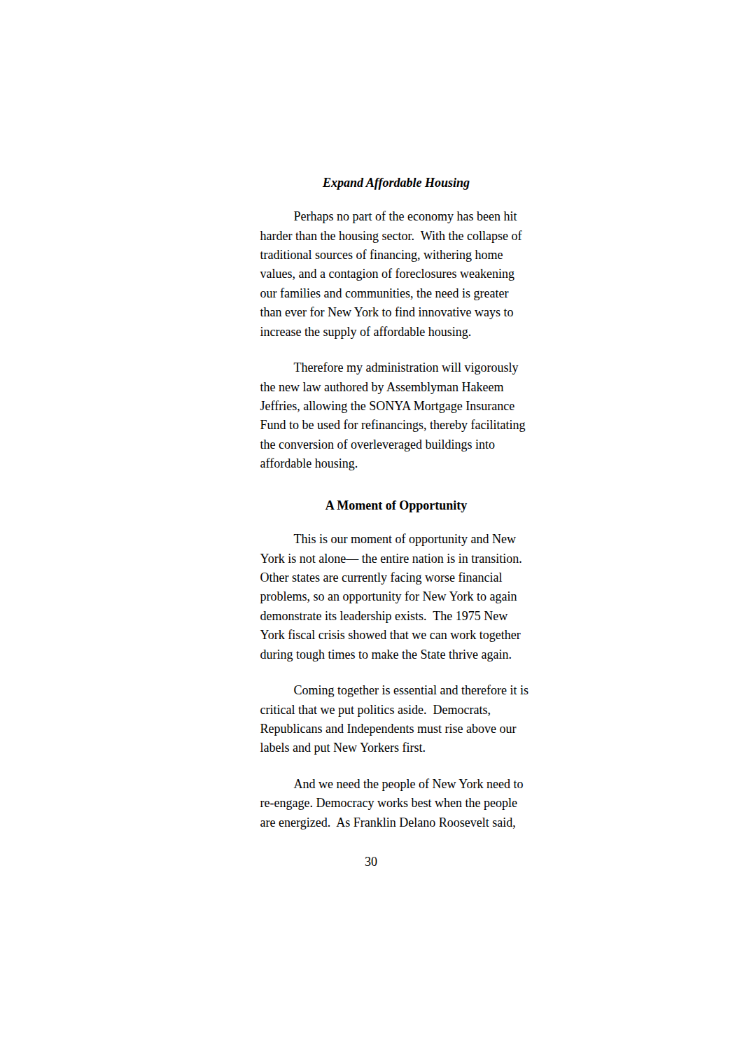Expand Affordable Housing
Perhaps no part of the economy has been hit harder than the housing sector. With the collapse of traditional sources of financing, withering home values, and a contagion of foreclosures weakening our families and communities, the need is greater than ever for New York to find innovative ways to increase the supply of affordable housing.
Therefore my administration will vigorously the new law authored by Assemblyman Hakeem Jeffries, allowing the SONYA Mortgage Insurance Fund to be used for refinancings, thereby facilitating the conversion of overleveraged buildings into affordable housing.
A Moment of Opportunity
This is our moment of opportunity and New York is not alone— the entire nation is in transition. Other states are currently facing worse financial problems, so an opportunity for New York to again demonstrate its leadership exists. The 1975 New York fiscal crisis showed that we can work together during tough times to make the State thrive again.
Coming together is essential and therefore it is critical that we put politics aside. Democrats, Republicans and Independents must rise above our labels and put New Yorkers first.
And we need the people of New York need to re-engage. Democracy works best when the people are energized. As Franklin Delano Roosevelt said,
30